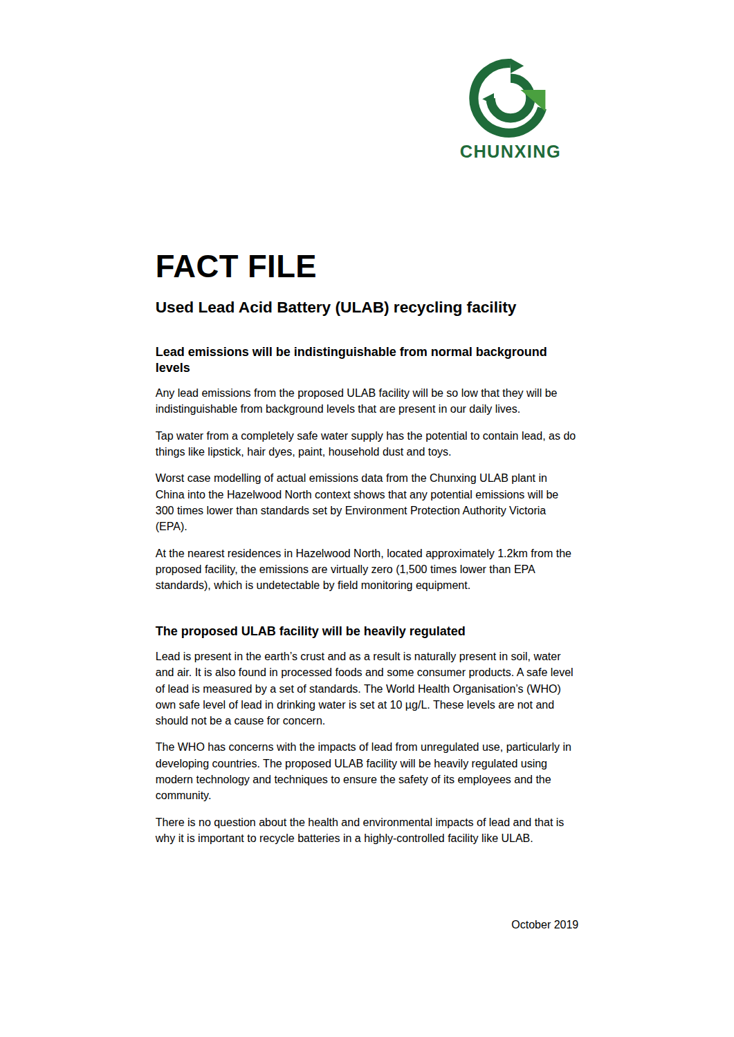CHUNXING
FACT FILE
Used Lead Acid Battery (ULAB) recycling facility
Lead emissions will be indistinguishable from normal background levels
Any lead emissions from the proposed ULAB facility will be so low that they will be indistinguishable from background levels that are present in our daily lives.
Tap water from a completely safe water supply has the potential to contain lead, as do things like lipstick, hair dyes, paint, household dust and toys.
Worst case modelling of actual emissions data from the Chunxing ULAB plant in China into the Hazelwood North context shows that any potential emissions will be 300 times lower than standards set by Environment Protection Authority Victoria (EPA).
At the nearest residences in Hazelwood North, located approximately 1.2km from the proposed facility, the emissions are virtually zero (1,500 times lower than EPA standards), which is undetectable by field monitoring equipment.
The proposed ULAB facility will be heavily regulated
Lead is present in the earth’s crust and as a result is naturally present in soil, water and air. It is also found in processed foods and some consumer products. A safe level of lead is measured by a set of standards. The World Health Organisation’s (WHO) own safe level of lead in drinking water is set at 10 µg/L. These levels are not and should not be a cause for concern.
The WHO has concerns with the impacts of lead from unregulated use, particularly in developing countries. The proposed ULAB facility will be heavily regulated using modern technology and techniques to ensure the safety of its employees and the community.
There is no question about the health and environmental impacts of lead and that is why it is important to recycle batteries in a highly-controlled facility like ULAB.
October 2019